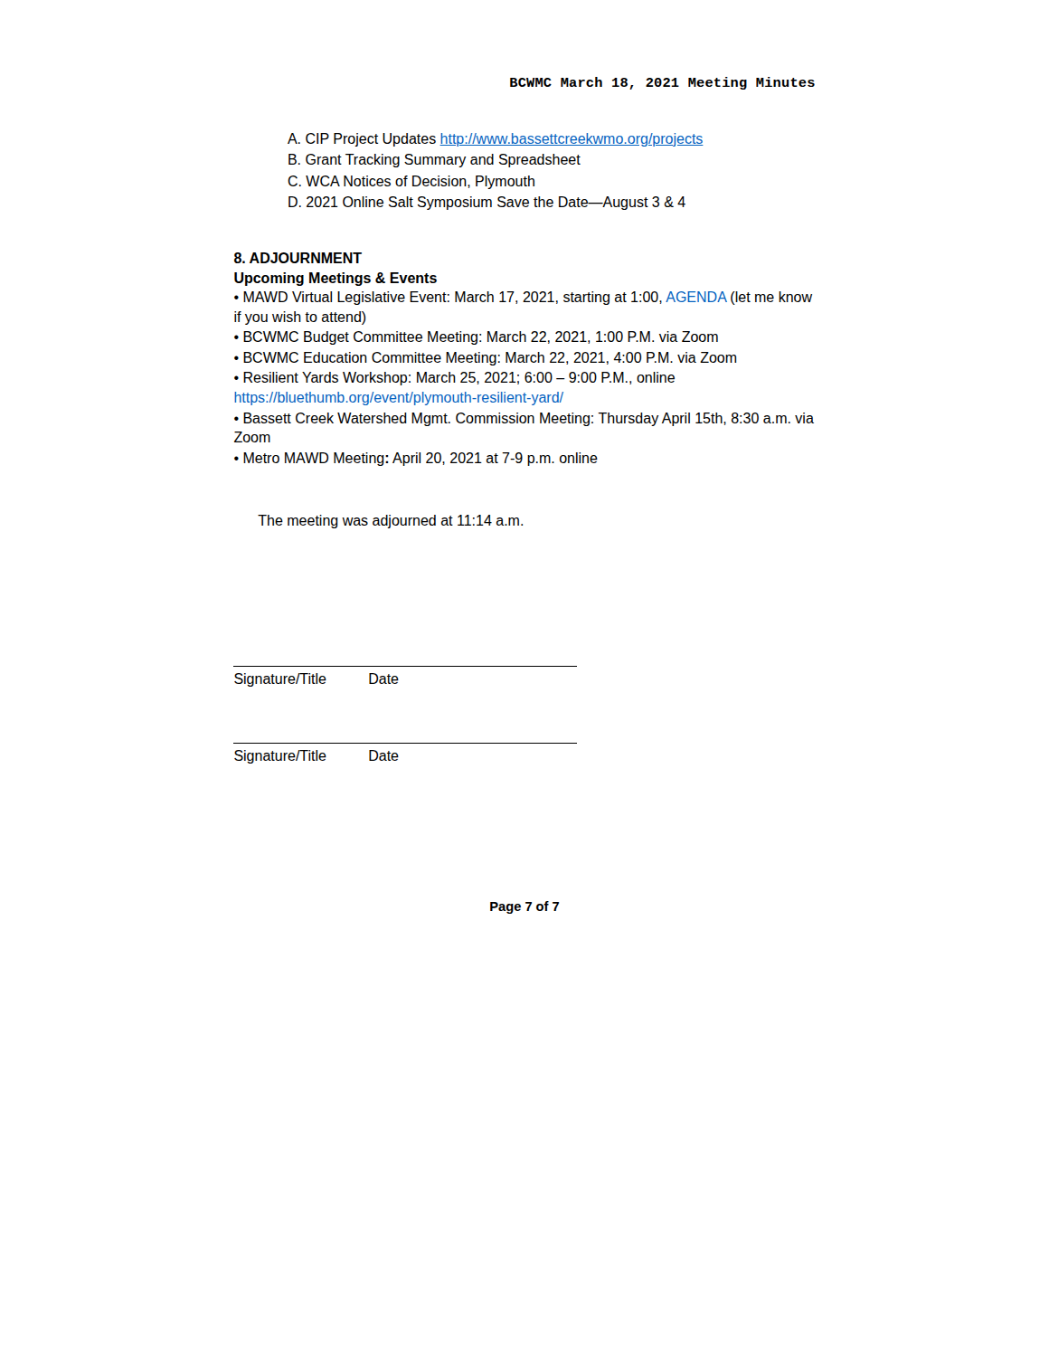BCWMC March 18, 2021 Meeting Minutes
A. CIP Project Updates http://www.bassettcreekwmo.org/projects
B. Grant Tracking Summary and Spreadsheet
C. WCA Notices of Decision, Plymouth
D. 2021 Online Salt Symposium Save the Date—August 3 & 4
8. ADJOURNMENT
Upcoming Meetings & Events
• MAWD Virtual Legislative Event: March 17, 2021, starting at 1:00, AGENDA (let me know if you wish to attend)
• BCWMC Budget Committee Meeting: March 22, 2021, 1:00 P.M. via Zoom
• BCWMC Education Committee Meeting: March 22, 2021, 4:00 P.M. via Zoom
• Resilient Yards Workshop: March 25, 2021; 6:00 – 9:00 P.M., online https://bluethumb.org/event/plymouth-resilient-yard/
• Bassett Creek Watershed Mgmt. Commission Meeting: Thursday April 15th, 8:30 a.m. via Zoom
• Metro MAWD Meeting: April 20, 2021 at 7-9 p.m. online
The meeting was adjourned at 11:14 a.m.
Signature/Title Date
Signature/Title Date
Page 7 of 7